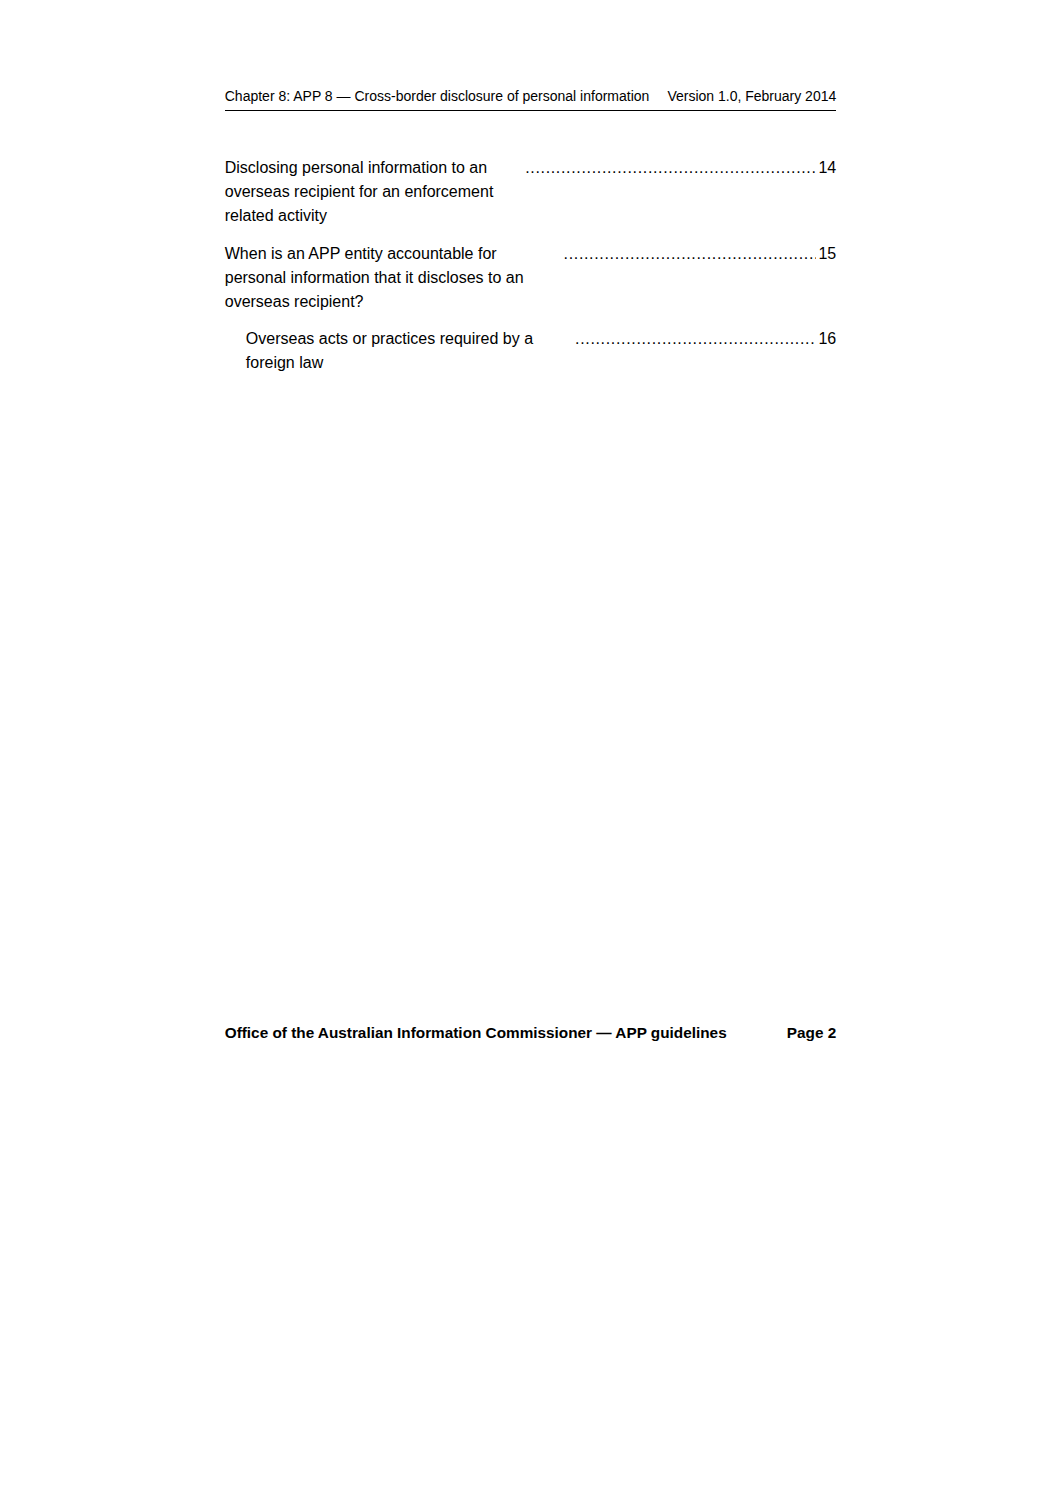Chapter 8: APP 8 — Cross-border disclosure of personal information Version 1.0, February 2014
Disclosing personal information to an overseas recipient for an enforcement related activity .......................................................................................................................... 14
When is an APP entity accountable for personal information that it discloses to an overseas recipient? ......................................................................................................... 15
Overseas acts or practices required by a foreign law ..................................................... 16
Office of the Australian Information Commissioner — APP guidelines Page 2